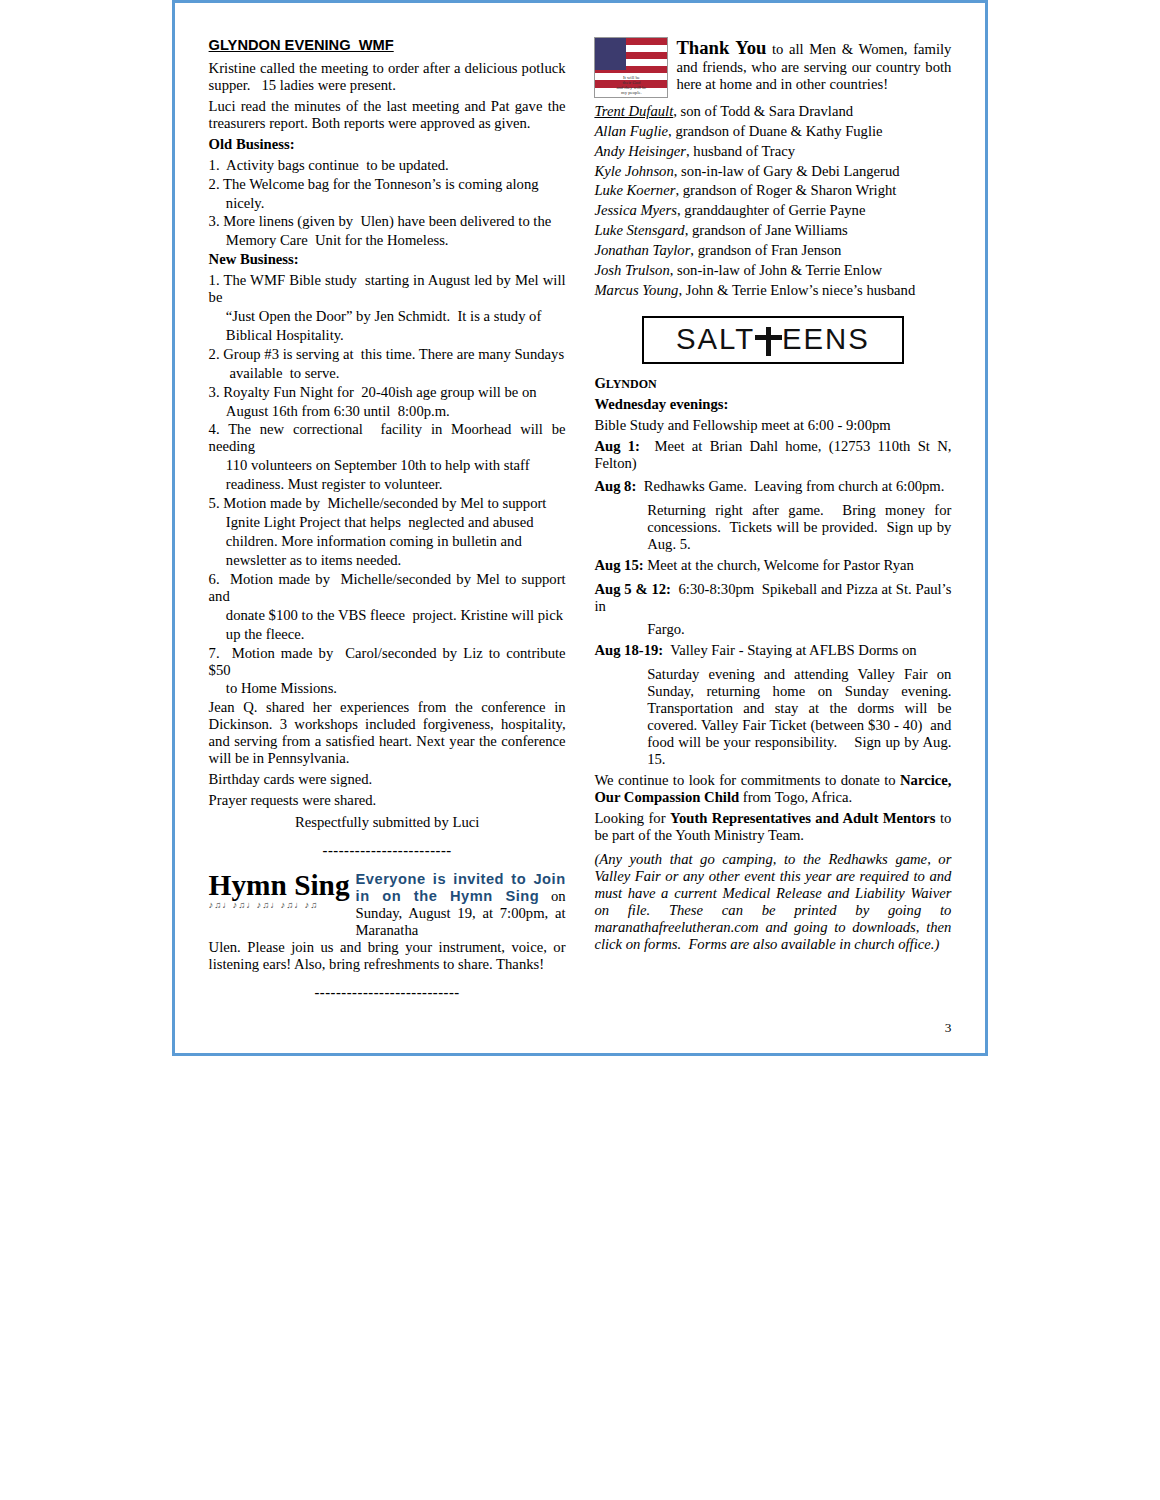GLYNDON EVENING WMF
Kristine called the meeting to order after a delicious potluck supper. 15 ladies were present.
Luci read the minutes of the last meeting and Pat gave the treasurers report. Both reports were approved as given.
Old Business:
1. Activity bags continue to be updated.
2. The Welcome bag for the Tonneson’s is coming along
nicely.
3. More linens (given by Ulen) have been delivered to the
Memory Care Unit for the Homeless.
New Business:
1. The WMF Bible study starting in August led by Mel will be
“Just Open the Door” by Jen Schmidt. It is a study of
Biblical Hospitality.
2. Group #3 is serving at this time. There are many Sundays
available to serve.
3. Royalty Fun Night for 20-40ish age group will be on
August 16th from 6:30 until 8:00p.m.
4. The new correctional facility in Moorhead will be needing
110 volunteers on September 10th to help with staff
readiness. Must register to volunteer.
5. Motion made by Michelle/seconded by Mel to support
Ignite Light Project that helps neglected and abused
children. More information coming in bulletin and
newsletter as to items needed.
6. Motion made by Michelle/seconded by Mel to support and
donate $100 to the VBS fleece project. Kristine will pick
up the fleece.
7. Motion made by Carol/seconded by Liz to contribute $50
to Home Missions.
Jean Q. shared her experiences from the conference in Dickinson. 3 workshops included forgiveness, hospitality, and serving from a satisfied heart. Next year the conference will be in Pennsylvania.
Birthday cards were signed.
Prayer requests were shared.
Respectfully submitted by Luci
------------------------
Hymn Sing
♪♫♩♪♫♩♪♫♩♪♫♩♪♫
Everyone is invited to Join in on the Hymn Sing on Sunday, August 19, at 7:00pm, at Maranatha
Ulen. Please join us and bring your instrument, voice, or listening ears! Also, bring refreshments to share. Thanks!
---------------------------
It will be
their God
and they will be
my people.
Thank You to all Men & Women, family and friends, who are serving our country both here at home and in other countries!
Trent Dufault, son of Todd & Sara Dravland
Allan Fuglie, grandson of Duane & Kathy Fuglie
Andy Heisinger, husband of Tracy
Kyle Johnson, son-in-law of Gary & Debi Langerud
Luke Koerner, grandson of Roger & Sharon Wright
Jessica Myers, granddaughter of Gerrie Payne
Luke Stensgard, grandson of Jane Williams
Jonathan Taylor, grandson of Fran Jenson
Josh Trulson, son-in-law of John & Terrie Enlow
Marcus Young, John & Terrie Enlow’s niece’s husband
SALT EENS
GLYNDON
Wednesday evenings:
Bible Study and Fellowship meet at 6:00 - 9:00pm
Aug 1: Meet at Brian Dahl home, (12753 110th St N, Felton)
Aug 8: Redhawks Game. Leaving from church at 6:00pm.
Returning right after game. Bring money for concessions. Tickets will be provided. Sign up by Aug. 5.
Aug 15: Meet at the church, Welcome for Pastor Ryan
Aug 5 & 12: 6:30-8:30pm Spikeball and Pizza at St. Paul’s in
Fargo.
Aug 18-19: Valley Fair - Staying at AFLBS Dorms on
Saturday evening and attending Valley Fair on Sunday, returning home on Sunday evening. Transportation and stay at the dorms will be covered. Valley Fair Ticket (between $30 - 40) and food will be your responsibility. Sign up by Aug. 15.
We continue to look for commitments to donate to Narcice, Our Compassion Child from Togo, Africa.
Looking for Youth Representatives and Adult Mentors to be part of the Youth Ministry Team.
(Any youth that go camping, to the Redhawks game, or Valley Fair or any other event this year are required to and must have a current Medical Release and Liability Waiver on file. These can be printed by going to maranathafreelutheran.com and going to downloads, then click on forms. Forms are also available in church office.)
3